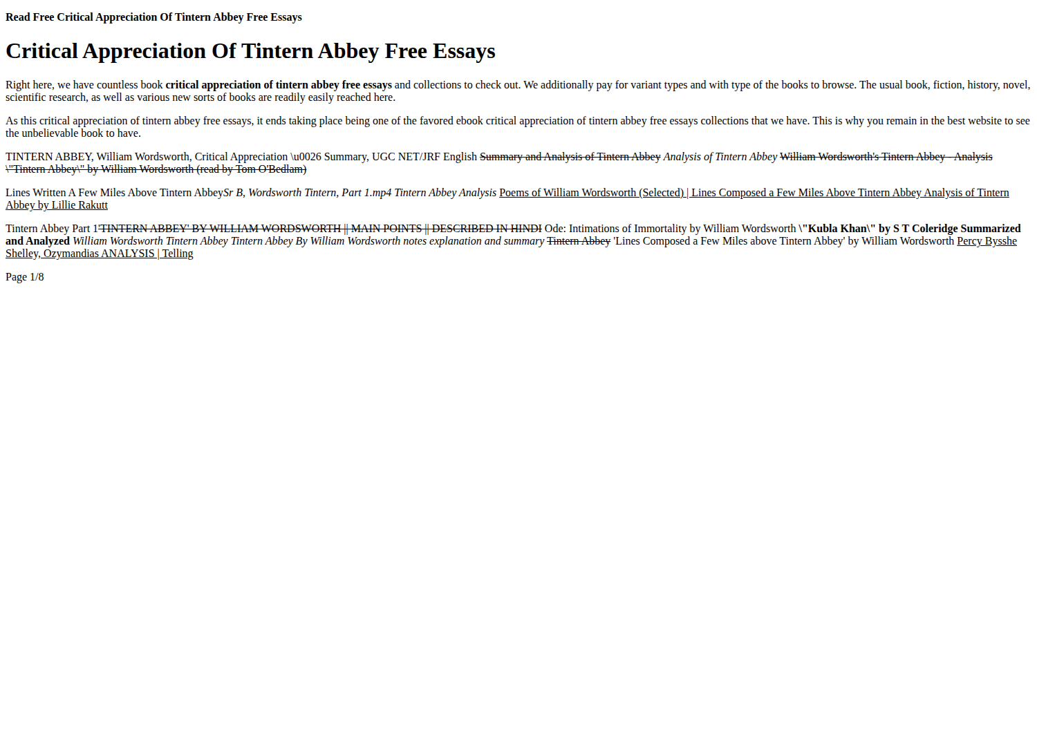Read Free Critical Appreciation Of Tintern Abbey Free Essays
Critical Appreciation Of Tintern Abbey Free Essays
Right here, we have countless book critical appreciation of tintern abbey free essays and collections to check out. We additionally pay for variant types and with type of the books to browse. The usual book, fiction, history, novel, scientific research, as well as various new sorts of books are readily easily reached here.
As this critical appreciation of tintern abbey free essays, it ends taking place being one of the favored ebook critical appreciation of tintern abbey free essays collections that we have. This is why you remain in the best website to see the unbelievable book to have.
TINTERN ABBEY, William Wordsworth, Critical Appreciation \u0026 Summary, UGC NET/JRF English Summary and Analysis of Tintern Abbey Analysis of Tintern Abbey William Wordsworth's Tintern Abbey - Analysis \"Tintern Abbey\" by William Wordsworth (read by Tom O'Bedlam)
Lines Written A Few Miles Above Tintern AbbeySr B, Wordsworth Tintern, Part 1.mp4 Tintern Abbey Analysis Poems of William Wordsworth (Selected) | Lines Composed a Few Miles Above Tintern Abbey Analysis of Tintern Abbey by Lillie Rakutt
Tintern Abbey Part 1'TINTERN ABBEY' BY WILLIAM WORDSWORTH || MAIN POINTS || DESCRIBED IN HINDI Ode: Intimations of Immortality by William Wordsworth \"Kubla Khan\" by S T Coleridge Summarized and Analyzed William Wordsworth Tintern Abbey Tintern Abbey By William Wordsworth notes explanation and summary Tintern Abbey 'Lines Composed a Few Miles above Tintern Abbey' by William Wordsworth Percy Bysshe Shelley, Ozymandias ANALYSIS | Telling
Page 1/8